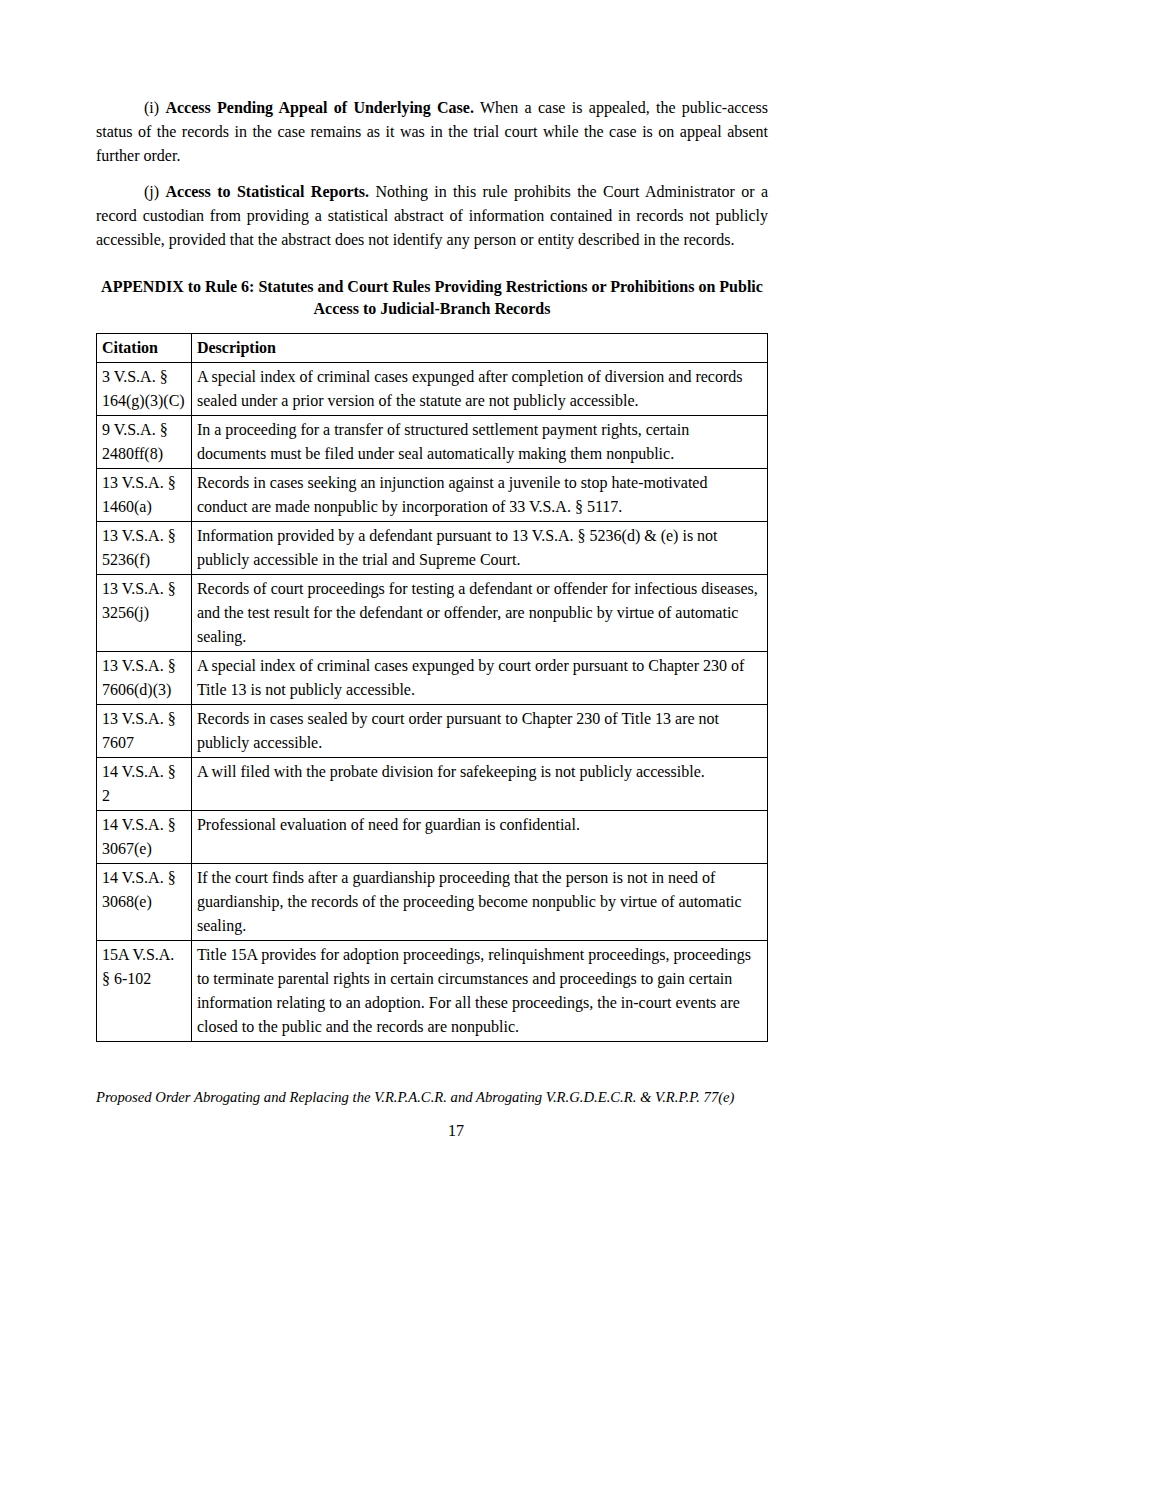(i) Access Pending Appeal of Underlying Case. When a case is appealed, the public-access status of the records in the case remains as it was in the trial court while the case is on appeal absent further order.
(j) Access to Statistical Reports. Nothing in this rule prohibits the Court Administrator or a record custodian from providing a statistical abstract of information contained in records not publicly accessible, provided that the abstract does not identify any person or entity described in the records.
APPENDIX to Rule 6: Statutes and Court Rules Providing Restrictions or Prohibitions on Public Access to Judicial-Branch Records
| Citation | Description |
| --- | --- |
| 3 V.S.A. § 164(g)(3)(C) | A special index of criminal cases expunged after completion of diversion and records sealed under a prior version of the statute are not publicly accessible. |
| 9 V.S.A. § 2480ff(8) | In a proceeding for a transfer of structured settlement payment rights, certain documents must be filed under seal automatically making them nonpublic. |
| 13 V.S.A. § 1460(a) | Records in cases seeking an injunction against a juvenile to stop hate-motivated conduct are made nonpublic by incorporation of 33 V.S.A. § 5117. |
| 13 V.S.A. § 5236(f) | Information provided by a defendant pursuant to 13 V.S.A. § 5236(d) & (e) is not publicly accessible in the trial and Supreme Court. |
| 13 V.S.A. § 3256(j) | Records of court proceedings for testing a defendant or offender for infectious diseases, and the test result for the defendant or offender, are nonpublic by virtue of automatic sealing. |
| 13 V.S.A. § 7606(d)(3) | A special index of criminal cases expunged by court order pursuant to Chapter 230 of Title 13 is not publicly accessible. |
| 13 V.S.A. § 7607 | Records in cases sealed by court order pursuant to Chapter 230 of Title 13 are not publicly accessible. |
| 14 V.S.A. § 2 | A will filed with the probate division for safekeeping is not publicly accessible. |
| 14 V.S.A. § 3067(e) | Professional evaluation of need for guardian is confidential. |
| 14 V.S.A. § 3068(e) | If the court finds after a guardianship proceeding that the person is not in need of guardianship, the records of the proceeding become nonpublic by virtue of automatic sealing. |
| 15A V.S.A. § 6-102 | Title 15A provides for adoption proceedings, relinquishment proceedings, proceedings to terminate parental rights in certain circumstances and proceedings to gain certain information relating to an adoption. For all these proceedings, the in-court events are closed to the public and the records are nonpublic. |
Proposed Order Abrogating and Replacing the V.R.P.A.C.R. and Abrogating V.R.G.D.E.C.R. & V.R.P.P. 77(e)
17